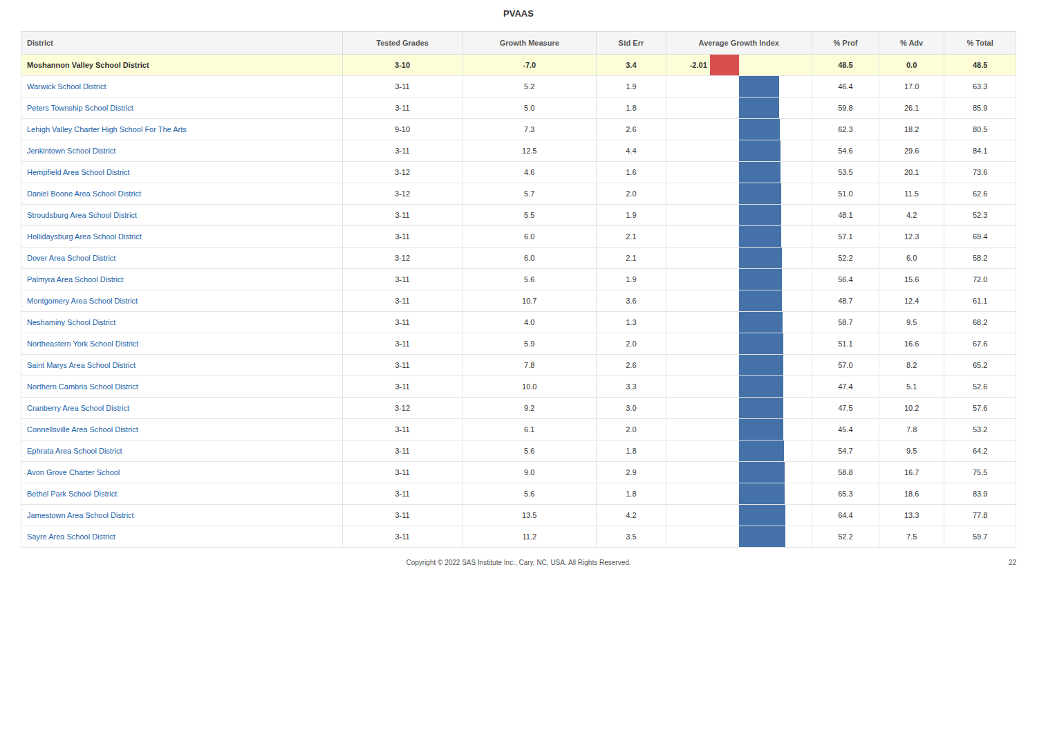PVAAS
| District | Tested Grades | Growth Measure | Std Err | Average Growth Index | % Prof | % Adv | % Total |
| --- | --- | --- | --- | --- | --- | --- | --- |
| Moshannon Valley School District | 3-10 | -7.0 | 3.4 | -2.01 | 48.5 | 0.0 | 48.5 |
| Warwick School District | 3-11 | 5.2 | 1.9 | 2.76 | 46.4 | 17.0 | 63.3 |
| Peters Township School District | 3-11 | 5.0 | 1.8 | 2.76 | 59.8 | 26.1 | 85.9 |
| Lehigh Valley Charter High School For The Arts | 9-10 | 7.3 | 2.6 | 2.82 | 62.3 | 18.2 | 80.5 |
| Jenkintown School District | 3-11 | 12.5 | 4.4 | 2.84 | 54.6 | 29.6 | 84.1 |
| Hempfield Area School District | 3-12 | 4.6 | 1.6 | 2.86 | 53.5 | 20.1 | 73.6 |
| Daniel Boone Area School District | 3-12 | 5.7 | 2.0 | 2.88 | 51.0 | 11.5 | 62.6 |
| Stroudsburg Area School District | 3-11 | 5.5 | 1.9 | 2.88 | 48.1 | 4.2 | 52.3 |
| Hollidaysburg Area School District | 3-11 | 6.0 | 2.1 | 2.88 | 57.1 | 12.3 | 69.4 |
| Dover Area School District | 3-12 | 6.0 | 2.1 | 2.94 | 52.2 | 6.0 | 58.2 |
| Palmyra Area School District | 3-11 | 5.6 | 1.9 | 2.96 | 56.4 | 15.6 | 72.0 |
| Montgomery Area School District | 3-11 | 10.7 | 3.6 | 2.96 | 48.7 | 12.4 | 61.1 |
| Neshaminy School District | 3-11 | 4.0 | 1.3 | 3.02 | 58.7 | 9.5 | 68.2 |
| Northeastern York School District | 3-11 | 5.9 | 2.0 | 3.03 | 51.1 | 16.6 | 67.6 |
| Saint Marys Area School District | 3-11 | 7.8 | 2.6 | 3.04 | 57.0 | 8.2 | 65.2 |
| Northern Cambria School District | 3-11 | 10.0 | 3.3 | 3.04 | 47.4 | 5.1 | 52.6 |
| Cranberry Area School District | 3-12 | 9.2 | 3.0 | 3.04 | 47.5 | 10.2 | 57.6 |
| Connellsville Area School District | 3-11 | 6.1 | 2.0 | 3.05 | 45.4 | 7.8 | 53.2 |
| Ephrata Area School District | 3-11 | 5.6 | 1.8 | 3.12 | 54.7 | 9.5 | 64.2 |
| Avon Grove Charter School | 3-11 | 9.0 | 2.9 | 3.13 | 58.8 | 16.7 | 75.5 |
| Bethel Park School District | 3-11 | 5.6 | 1.8 | 3.18 | 65.3 | 18.6 | 83.9 |
| Jamestown Area School District | 3-11 | 13.5 | 4.2 | 3.19 | 64.4 | 13.3 | 77.8 |
| Sayre Area School District | 3-11 | 11.2 | 3.5 | 3.20 | 52.2 | 7.5 | 59.7 |
Copyright © 2022 SAS Institute Inc., Cary, NC, USA. All Rights Reserved. 22